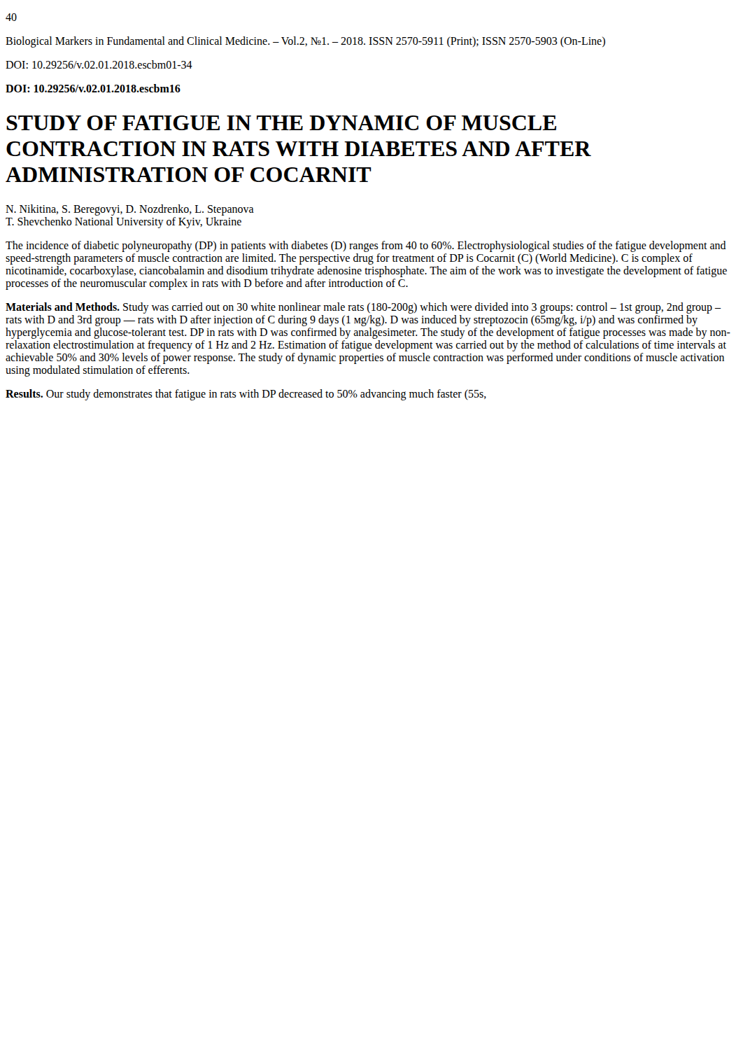40
Biological Markers in Fundamental and Clinical Medicine. – Vol.2, №1. – 2018. ISSN 2570-5911 (Print); ISSN 2570-5903 (On-Line)
DOI: 10.29256/v.02.01.2018.escbm01-34
DOI: 10.29256/v.02.01.2018.escbm16
STUDY OF FATIGUE IN THE DYNAMIC OF MUSCLE CONTRACTION IN RATS WITH DIABETES AND AFTER ADMINISTRATION OF COCARNIT
N. Nikitina, S. Beregovyi, D. Nozdrenko, L. Stepanova
T. Shevchenko National University of Kyiv, Ukraine
The incidence of diabetic polyneuropathy (DP) in patients with diabetes (D) ranges from 40 to 60%. Electrophysiological studies of the fatigue development and speed-strength parameters of muscle contraction are limited. The perspective drug for treatment of DP is Cocarnit (C) (World Medicine). C is complex of nicotinamide, cocarboxylase, ciancobalamin and disodium trihydrate adenosine trisphosphate. The aim of the work was to investigate the development of fatigue processes of the neuromuscular complex in rats with D before and after introduction of C.
Materials and Methods. Study was carried out on 30 white nonlinear male rats (180-200g) which were divided into 3 groups: control – 1st group, 2nd group – rats with D and 3rd group — rats with D after injection of C during 9 days (1 мg/kg). D was induced by streptozocin (65mg/kg, i/p) and was confirmed by hyperglycemia and glucose-tolerant test. DP in rats with D was confirmed by analgesimeter. The study of the development of fatigue processes was made by non-relaxation electrostimulation at frequency of 1 Hz and 2 Hz. Estimation of fatigue development was carried out by the method of calculations of time intervals at achievable 50% and 30% levels of power response. The study of dynamic properties of muscle contraction was performed under conditions of muscle activation using modulated stimulation of efferents.
Results. Our study demonstrates that fatigue in rats with DP decreased to 50% advancing much faster (55s,